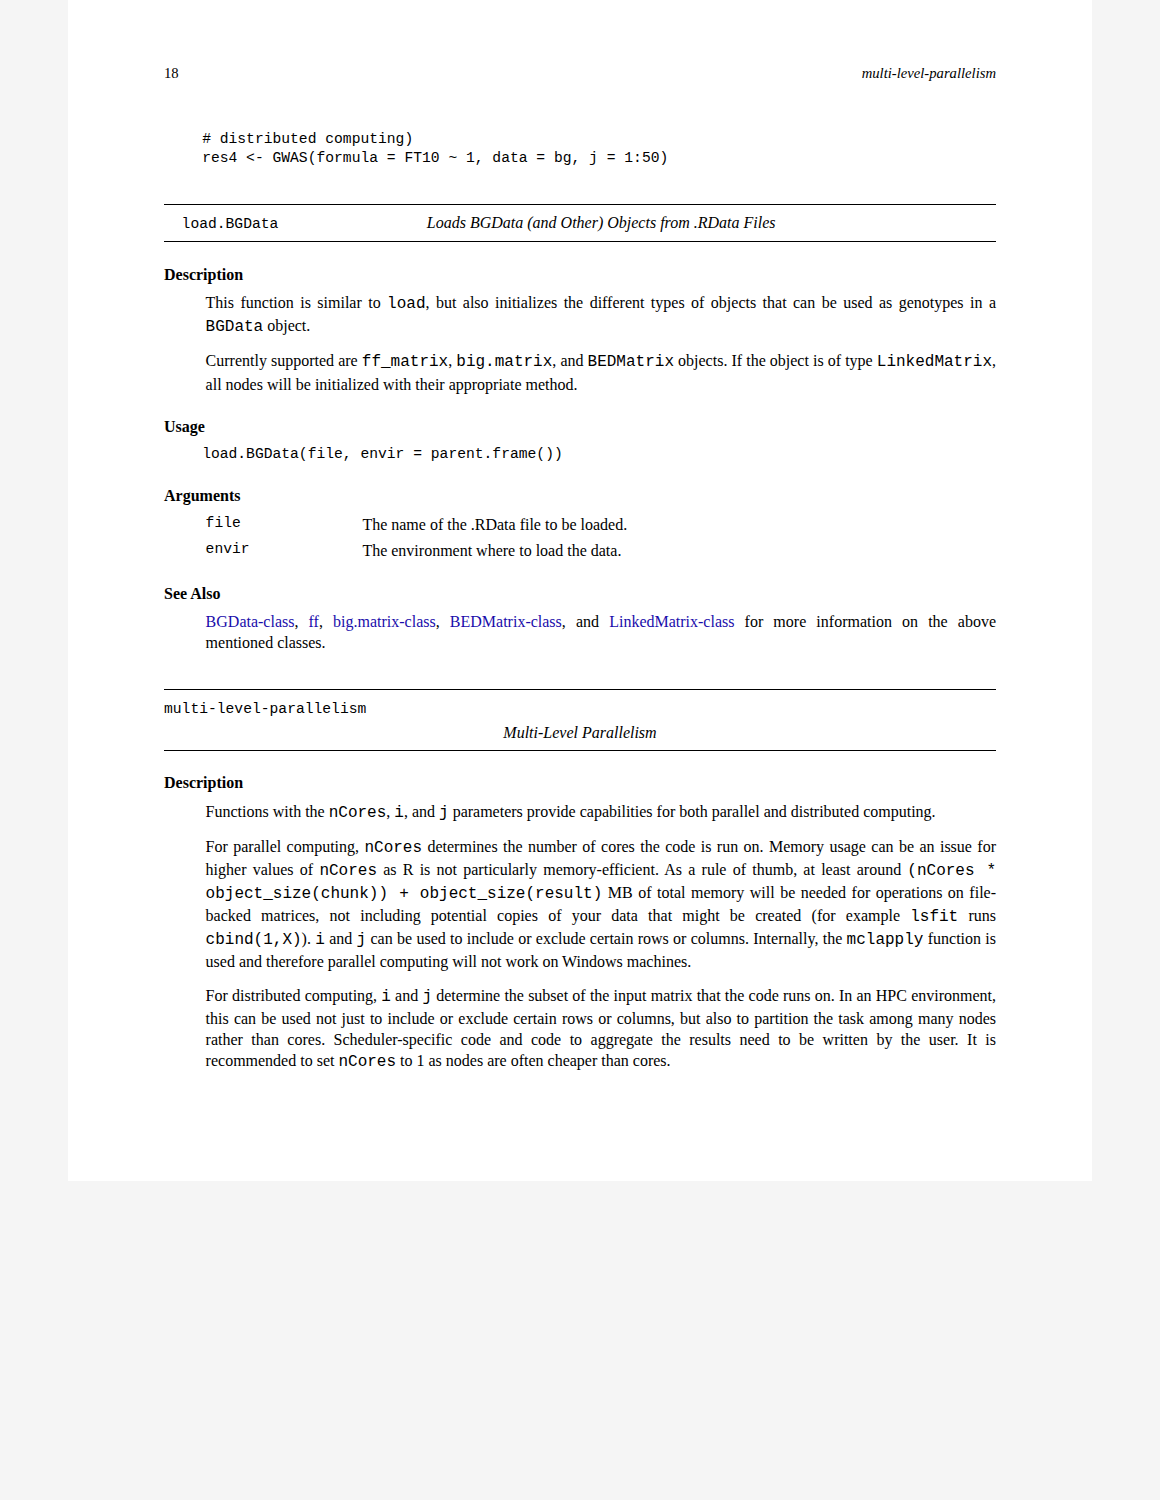18 multi-level-parallelism
# distributed computing)
res4 <- GWAS(formula = FT10 ~ 1, data = bg, j = 1:50)
load.BGData Loads BGData (and Other) Objects from .RData Files
Description
This function is similar to load, but also initializes the different types of objects that can be used as genotypes in a BGData object.
Currently supported are ff_matrix, big.matrix, and BEDMatrix objects. If the object is of type LinkedMatrix, all nodes will be initialized with their appropriate method.
Usage
load.BGData(file, envir = parent.frame())
Arguments
file
The name of the .RData file to be loaded.
envir
The environment where to load the data.
See Also
BGData-class, ff, big.matrix-class, BEDMatrix-class, and LinkedMatrix-class for more information on the above mentioned classes.
multi-level-parallelism Multi-Level Parallelism
Description
Functions with the nCores, i, and j parameters provide capabilities for both parallel and distributed computing.
For parallel computing, nCores determines the number of cores the code is run on. Memory usage can be an issue for higher values of nCores as R is not particularly memory-efficient. As a rule of thumb, at least around (nCores * object_size(chunk)) + object_size(result) MB of total memory will be needed for operations on file-backed matrices, not including potential copies of your data that might be created (for example lsfit runs cbind(1,X)). i and j can be used to include or exclude certain rows or columns. Internally, the mclapply function is used and therefore parallel computing will not work on Windows machines.
For distributed computing, i and j determine the subset of the input matrix that the code runs on. In an HPC environment, this can be used not just to include or exclude certain rows or columns, but also to partition the task among many nodes rather than cores. Scheduler-specific code and code to aggregate the results need to be written by the user. It is recommended to set nCores to 1 as nodes are often cheaper than cores.